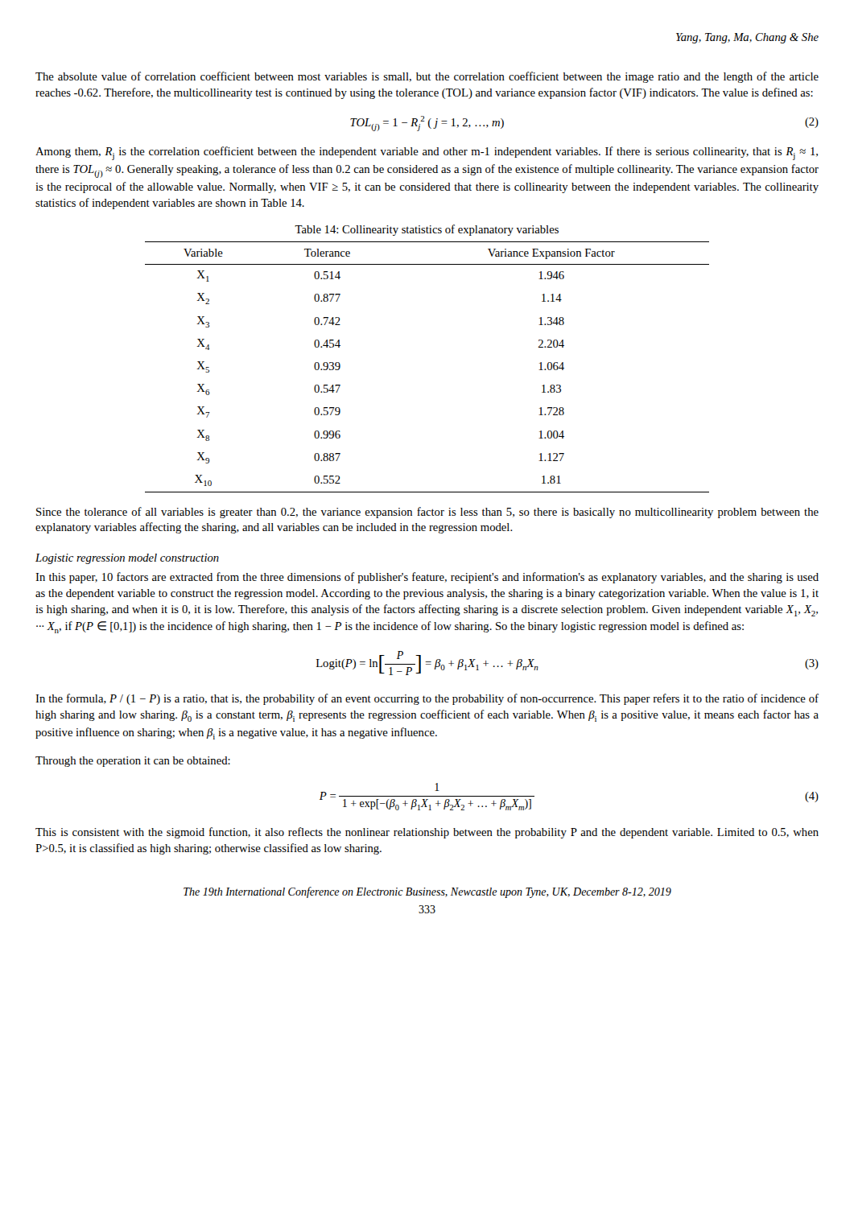Yang, Tang, Ma, Chang & She
The absolute value of correlation coefficient between most variables is small, but the correlation coefficient between the image ratio and the length of the article reaches -0.62. Therefore, the multicollinearity test is continued by using the tolerance (TOL) and variance expansion factor (VIF) indicators. The value is defined as:
TOL(j) = 1 − Rj2 ( j = 1, 2, …, m) (2)
Among them, Rj is the correlation coefficient between the independent variable and other m-1 independent variables. If there is serious collinearity, that is Rj ≈ 1, there is TOL(j) ≈ 0. Generally speaking, a tolerance of less than 0.2 can be considered as a sign of the existence of multiple collinearity. The variance expansion factor is the reciprocal of the allowable value. Normally, when VIF ≥ 5, it can be considered that there is collinearity between the independent variables. The collinearity statistics of independent variables are shown in Table 14.
Table 14: Collinearity statistics of explanatory variables
| Variable | Tolerance | Variance Expansion Factor |
| --- | --- | --- |
| X 1 | 0.514 | 1.946 |
| X 2 | 0.877 | 1.14 |
| X 3 | 0.742 | 1.348 |
| X 4 | 0.454 | 2.204 |
| X 5 | 0.939 | 1.064 |
| X 6 | 0.547 | 1.83 |
| X 7 | 0.579 | 1.728 |
| X 8 | 0.996 | 1.004 |
| X 9 | 0.887 | 1.127 |
| X 10 | 0.552 | 1.81 |
Since the tolerance of all variables is greater than 0.2, the variance expansion factor is less than 5, so there is basically no multicollinearity problem between the explanatory variables affecting the sharing, and all variables can be included in the regression model.
Logistic regression model construction
In this paper, 10 factors are extracted from the three dimensions of publisher's feature, recipient's and information's as explanatory variables, and the sharing is used as the dependent variable to construct the regression model. According to the previous analysis, the sharing is a binary categorization variable. When the value is 1, it is high sharing, and when it is 0, it is low. Therefore, this analysis of the factors affecting sharing is a discrete selection problem. Given independent variable X1, X2, ··· Xn, if P(P ∈ [0,1]) is the incidence of high sharing, then 1 − P is the incidence of low sharing. So the binary logistic regression model is defined as:
Logit(P) = ln[P 1 − P] = β0 + β1X1 + … + βnXn (3)
In the formula, P / (1 − P) is a ratio, that is, the probability of an event occurring to the probability of non-occurrence. This paper refers it to the ratio of incidence of high sharing and low sharing. β0 is a constant term, βi represents the regression coefficient of each variable. When βi is a positive value, it means each factor has a positive influence on sharing; when βi is a negative value, it has a negative influence.
Through the operation it can be obtained:
P = 11 + exp[−(β0 + β1X1 + β2X2 + … + βmXm)] (4)
This is consistent with the sigmoid function, it also reflects the nonlinear relationship between the probability P and the dependent variable. Limited to 0.5, when P>0.5, it is classified as high sharing; otherwise classified as low sharing.
The 19th International Conference on Electronic Business, Newcastle upon Tyne, UK, December 8-12, 2019
333